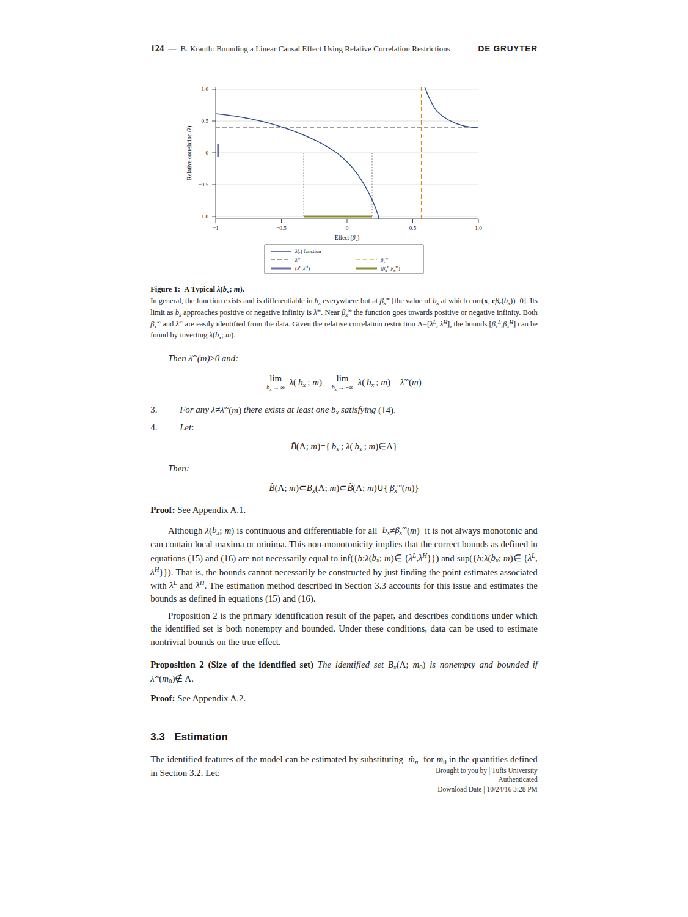124 — B. Krauth: Bounding a Linear Causal Effect Using Relative Correlation Restrictions DE GRUYTER
1.0 0.5 0 −0.5 −1.0 −1 −0.5 0 0.5 1.0 Effect (βx) Relative correlation (λ) λ(.) function λ∞ (λL,λH) βx∞ [βxL,βxH]
Figure 1: A Typical λ(bx; m).
In general, the function exists and is differentiable in bx everywhere but at βx∞ [the value of bx at which corr(x, cβc(bx))=0]. Its limit as bx approaches positive or negative infinity is λ∞. Near βx∞ the function goes towards positive or negative infinity. Both βx∞ and λ∞ are easily identified from the data. Given the relative correlation restriction Λ=[λL, λH], the bounds [βxL,βxH] can be found by inverting λ(bx; m).
Then λ∞(m)≥0 and:
lim bx → ∞ λ( bx ; m) = lim bx → −∞ λ( bx ; m) = λ∞(m)
3. For any λ≠λ∞(m) there exists at least one bx satisfying (14).
4. Let:
B̃(Λ; m)={ bx ; λ( bx ; m)∈Λ}
Then:
B̃(Λ; m)⊂Bx(Λ; m)⊂B̃(Λ; m)∪{ βx∞(m)}
Proof: See Appendix A.1.
Although λ(bx; m) is continuous and differentiable for all bx≠βx∞(m) it is not always monotonic and can contain local maxima or minima. This non-monotonicity implies that the correct bounds as defined in equations (15) and (16) are not necessarily equal to inf({b:λ(bx; m)∈ {λL,λH}}) and sup({b;λ(bx; m)∈ {λL, λH}}). That is, the bounds cannot necessarily be constructed by just finding the point estimates associated with λL and λH. The estimation method described in Section 3.3 accounts for this issue and estimates the bounds as defined in equations (15) and (16).
Proposition 2 is the primary identification result of the paper, and describes conditions under which the identified set is both nonempty and bounded. Under these conditions, data can be used to estimate nontrivial bounds on the true effect.
Proposition 2 (Size of the identified set) The identified set Bx(Λ; m0) is nonempty and bounded if λ∞(m0)∉ Λ.
Proof: See Appendix A.2.
3.3 Estimation
The identified features of the model can be estimated by substituting m̂n for m0 in the quantities defined in Section 3.2. Let:
Brought to you by | Tufts University
Authenticated
Download Date | 10/24/16 3:28 PM